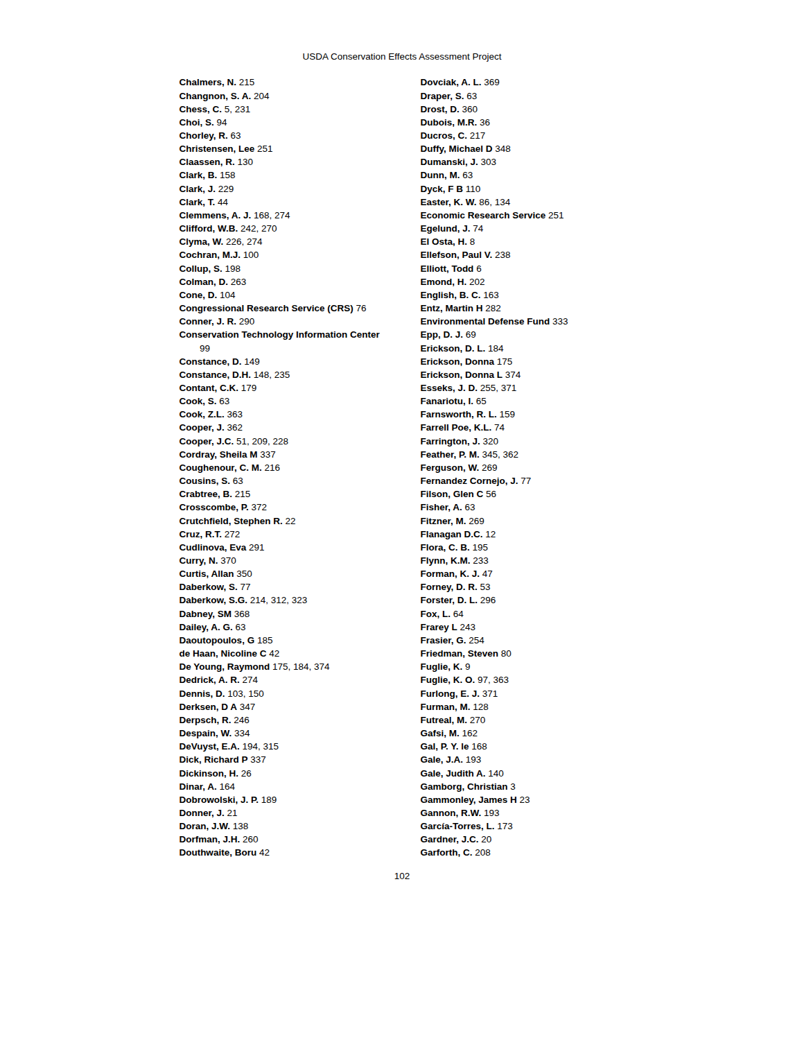USDA Conservation Effects Assessment Project
Chalmers, N. 215
Changnon, S. A. 204
Chess, C. 5, 231
Choi, S. 94
Chorley, R. 63
Christensen, Lee 251
Claassen, R. 130
Clark, B. 158
Clark, J. 229
Clark, T. 44
Clemmens, A. J. 168, 274
Clifford, W.B. 242, 270
Clyma, W. 226, 274
Cochran, M.J. 100
Collup, S. 198
Colman, D. 263
Cone, D. 104
Congressional Research Service (CRS) 76
Conner, J. R. 290
Conservation Technology Information Center 99
Constance, D. 149
Constance, D.H. 148, 235
Contant, C.K. 179
Cook, S. 63
Cook, Z.L. 363
Cooper, J. 362
Cooper, J.C. 51, 209, 228
Cordray, Sheila M 337
Coughenour, C. M. 216
Cousins, S. 63
Crabtree, B. 215
Crosscombe, P. 372
Crutchfield, Stephen R. 22
Cruz, R.T. 272
Cudlinova, Eva 291
Curry, N. 370
Curtis, Allan 350
Daberkow, S. 77
Daberkow, S.G. 214, 312, 323
Dabney, SM 368
Dailey, A. G. 63
Daoutopoulos, G 185
de Haan, Nicoline C 42
De Young, Raymond 175, 184, 374
Dedrick, A. R. 274
Dennis, D. 103, 150
Derksen, D A 347
Derpsch, R. 246
Despain, W. 334
DeVuyst, E.A. 194, 315
Dick, Richard P 337
Dickinson, H. 26
Dinar, A. 164
Dobrowolski, J. P. 189
Donner, J. 21
Doran, J.W. 138
Dorfman, J.H. 260
Douthwaite, Boru 42
Dovciak, A. L. 369
Draper, S. 63
Drost, D. 360
Dubois, M.R. 36
Ducros, C. 217
Duffy, Michael D 348
Dumanski, J. 303
Dunn, M. 63
Dyck, F B 110
Easter, K. W. 86, 134
Economic Research Service 251
Egelund, J. 74
El Osta, H. 8
Ellefson, Paul V. 238
Elliott, Todd 6
Emond, H. 202
English, B. C. 163
Entz, Martin H 282
Environmental Defense Fund 333
Epp, D. J. 69
Erickson, D. L. 184
Erickson, Donna 175
Erickson, Donna L 374
Esseks, J. D. 255, 371
Fanariotu, I. 65
Farnsworth, R. L. 159
Farrell Poe, K.L. 74
Farrington, J. 320
Feather, P. M. 345, 362
Ferguson, W. 269
Fernandez Cornejo, J. 77
Filson, Glen C 56
Fisher, A. 63
Fitzner, M. 269
Flanagan D.C. 12
Flora, C. B. 195
Flynn, K.M. 233
Forman, K. J. 47
Forney, D. R. 53
Forster, D. L. 296
Fox, L. 64
Frarey L 243
Frasier, G. 254
Friedman, Steven 80
Fuglie, K. 9
Fuglie, K. O. 97, 363
Furlong, E. J. 371
Furman, M. 128
Futreal, M. 270
Gafsi, M. 162
Gal, P. Y. le 168
Gale, J.A. 193
Gale, Judith A. 140
Gamborg, Christian 3
Gammonley, James H 23
Gannon, R.W. 193
García-Torres, L. 173
Gardner, J.C. 20
Garforth, C. 208
102